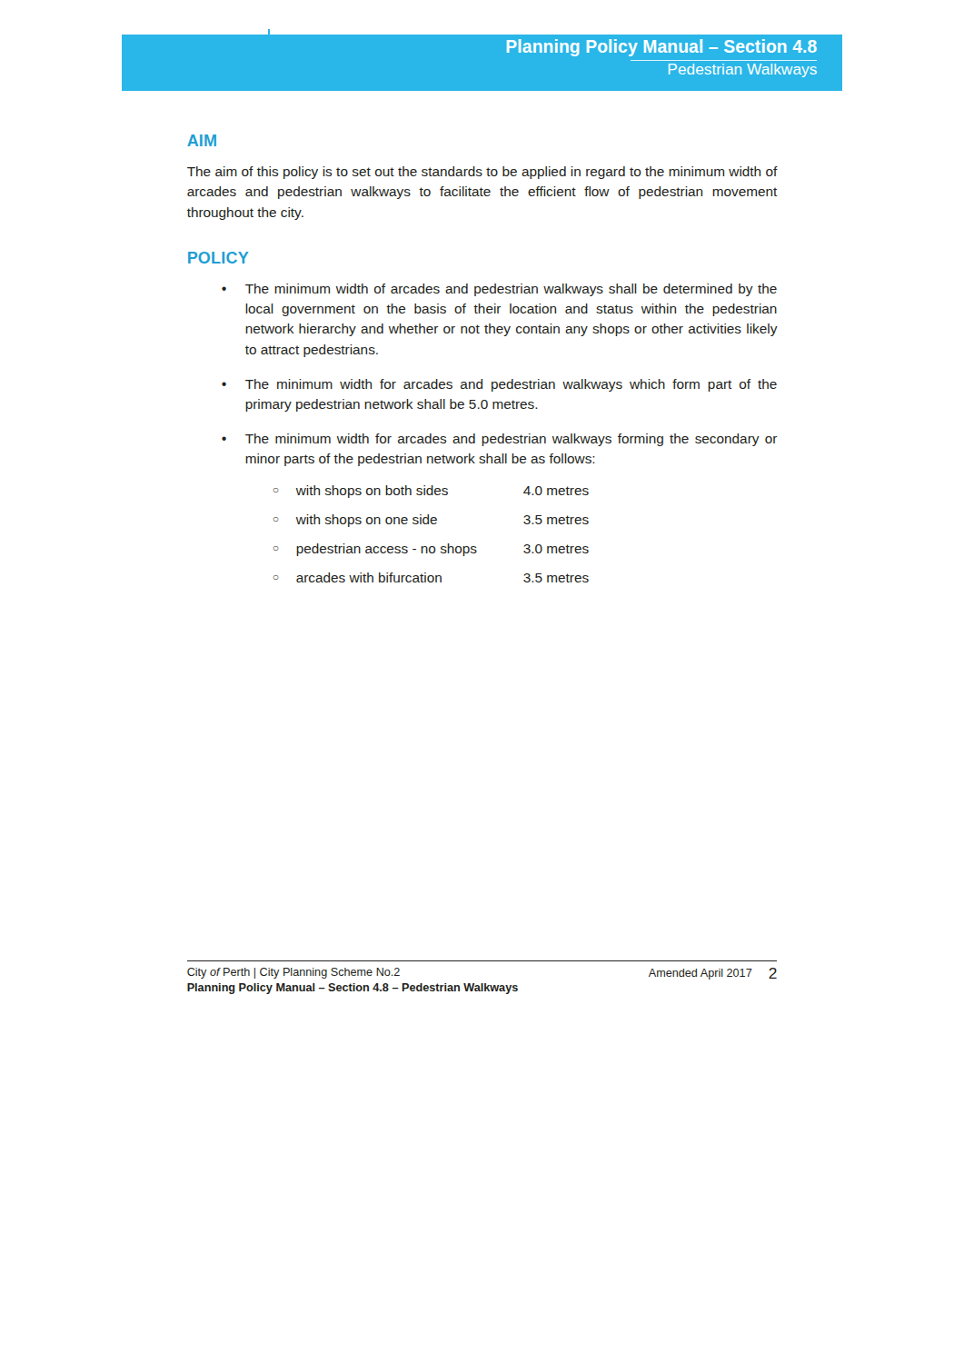Planning Policy Manual – Section 4.8
Pedestrian Walkways
AIM
The aim of this policy is to set out the standards to be applied in regard to the minimum width of arcades and pedestrian walkways to facilitate the efficient flow of pedestrian movement throughout the city.
POLICY
The minimum width of arcades and pedestrian walkways shall be determined by the local government on the basis of their location and status within the pedestrian network hierarchy and whether or not they contain any shops or other activities likely to attract pedestrians.
The minimum width for arcades and pedestrian walkways which form part of the primary pedestrian network shall be 5.0 metres.
The minimum width for arcades and pedestrian walkways forming the secondary or minor parts of the pedestrian network shall be as follows:
with shops on both sides 4.0 metres
with shops on one side 3.5 metres
pedestrian access - no shops 3.0 metres
arcades with bifurcation 3.5 metres
City of Perth | City Planning Scheme No.2
Planning Policy Manual – Section 4.8 – Pedestrian Walkways
Amended April 20172